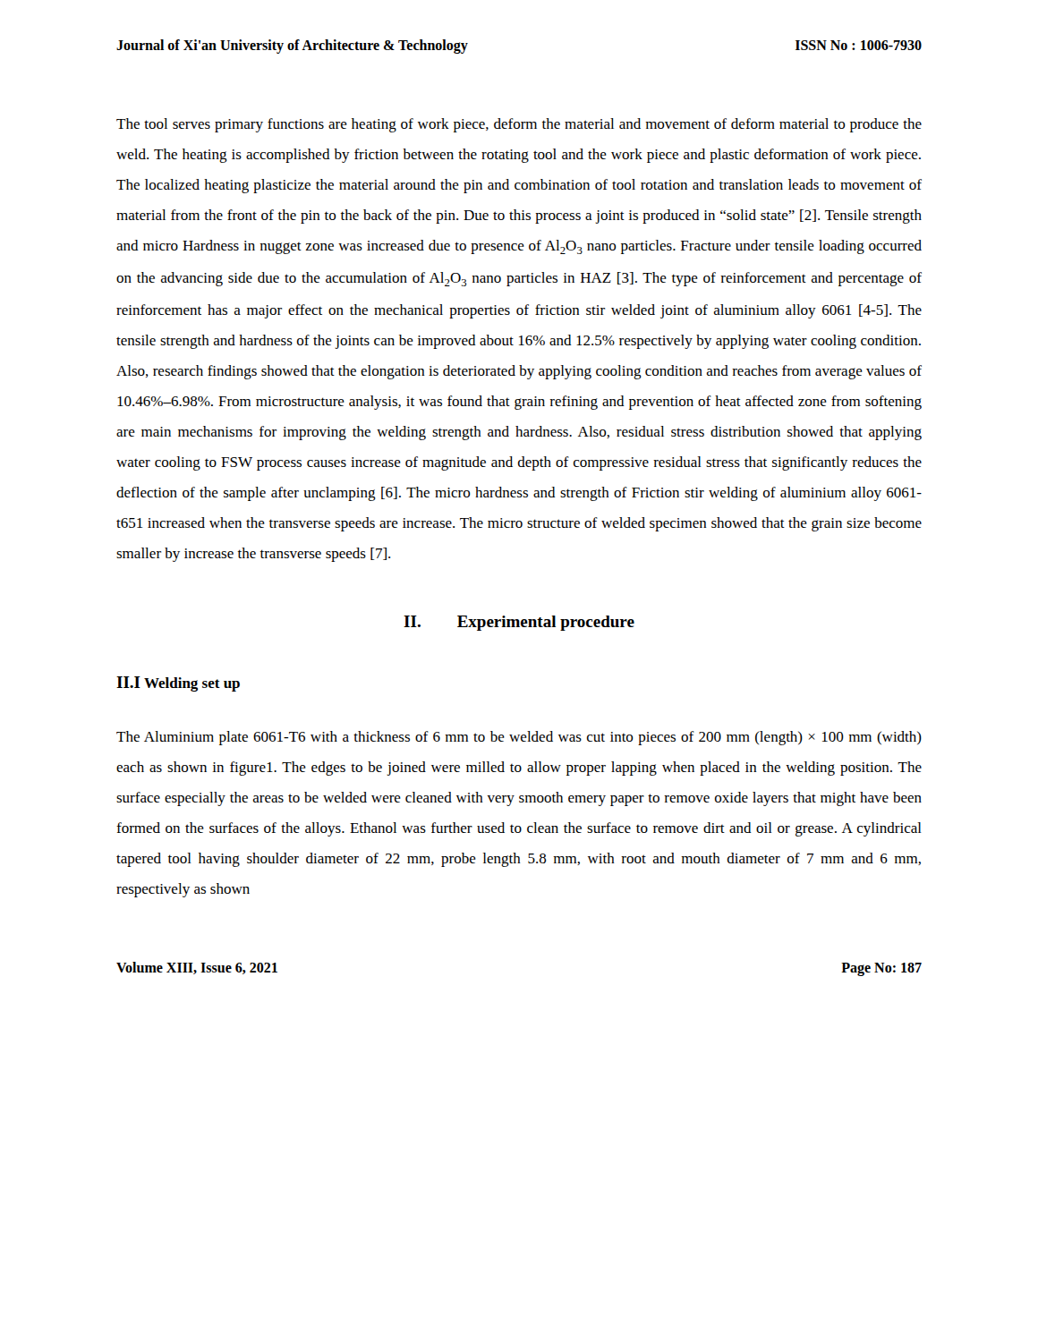Journal of Xi'an University of Architecture & Technology ISSN No : 1006-7930
The tool serves primary functions are heating of work piece, deform the material and movement of deform material to produce the weld. The heating is accomplished by friction between the rotating tool and the work piece and plastic deformation of work piece. The localized heating plasticize the material around the pin and combination of tool rotation and translation leads to movement of material from the front of the pin to the back of the pin. Due to this process a joint is produced in “solid state” [2]. Tensile strength and micro Hardness in nugget zone was increased due to presence of Al2O3 nano particles. Fracture under tensile loading occurred on the advancing side due to the accumulation of Al2O3 nano particles in HAZ [3]. The type of reinforcement and percentage of reinforcement has a major effect on the mechanical properties of friction stir welded joint of aluminium alloy 6061 [4-5]. The tensile strength and hardness of the joints can be improved about 16% and 12.5% respectively by applying water cooling condition. Also, research findings showed that the elongation is deteriorated by applying cooling condition and reaches from average values of 10.46%–6.98%. From microstructure analysis, it was found that grain refining and prevention of heat affected zone from softening are main mechanisms for improving the welding strength and hardness. Also, residual stress distribution showed that applying water cooling to FSW process causes increase of magnitude and depth of compressive residual stress that significantly reduces the deflection of the sample after unclamping [6]. The micro hardness and strength of Friction stir welding of aluminium alloy 6061-t651 increased when the transverse speeds are increase. The micro structure of welded specimen showed that the grain size become smaller by increase the transverse speeds [7].
II. Experimental procedure
II.I Welding set up
The Aluminium plate 6061-T6 with a thickness of 6 mm to be welded was cut into pieces of 200 mm (length) × 100 mm (width) each as shown in figure1. The edges to be joined were milled to allow proper lapping when placed in the welding position. The surface especially the areas to be welded were cleaned with very smooth emery paper to remove oxide layers that might have been formed on the surfaces of the alloys. Ethanol was further used to clean the surface to remove dirt and oil or grease. A cylindrical tapered tool having shoulder diameter of 22 mm, probe length 5.8 mm, with root and mouth diameter of 7 mm and 6 mm, respectively as shown
Volume XIII, Issue 6, 2021 Page No: 187